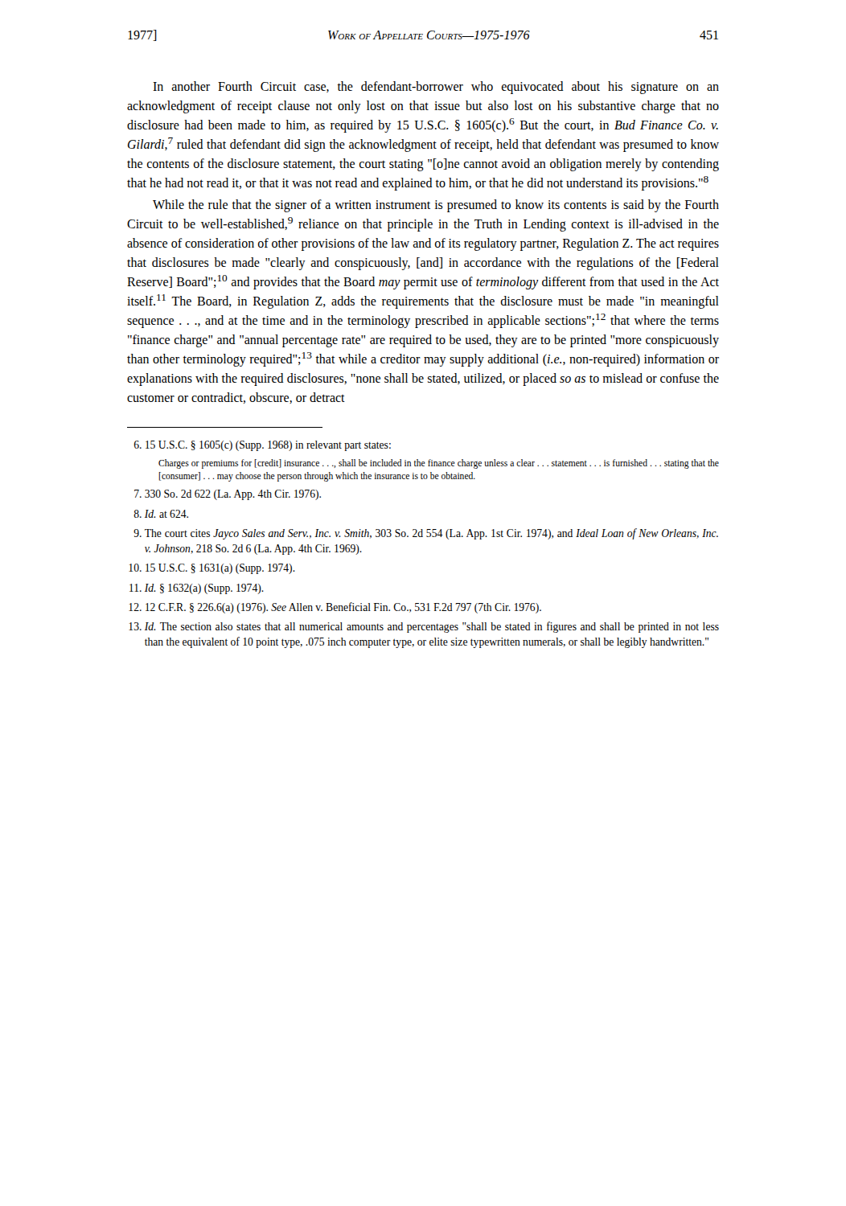1977] Work of Appellate Courts—1975-1976 451
In another Fourth Circuit case, the defendant-borrower who equivocated about his signature on an acknowledgment of receipt clause not only lost on that issue but also lost on his substantive charge that no disclosure had been made to him, as required by 15 U.S.C. § 1605(c).6 But the court, in Bud Finance Co. v. Gilardi,7 ruled that defendant did sign the acknowledgment of receipt, held that defendant was presumed to know the contents of the disclosure statement, the court stating "[o]ne cannot avoid an obligation merely by contending that he had not read it, or that it was not read and explained to him, or that he did not understand its provisions."8
While the rule that the signer of a written instrument is presumed to know its contents is said by the Fourth Circuit to be well-established,9 reliance on that principle in the Truth in Lending context is ill-advised in the absence of consideration of other provisions of the law and of its regulatory partner, Regulation Z. The act requires that disclosures be made "clearly and conspicuously, [and] in accordance with the regulations of the [Federal Reserve] Board";10 and provides that the Board may permit use of terminology different from that used in the Act itself.11 The Board, in Regulation Z, adds the requirements that the disclosure must be made "in meaningful sequence . . ., and at the time and in the terminology prescribed in applicable sections";12 that where the terms "finance charge" and "annual percentage rate" are required to be used, they are to be printed "more conspicuously than other terminology required";13 that while a creditor may supply additional (i.e., non-required) information or explanations with the required disclosures, "none shall be stated, utilized, or placed so as to mislead or confuse the customer or contradict, obscure, or detract
15 U.S.C. § 1605(c) (Supp. 1968) in relevant part states:
Charges or premiums for [credit] insurance . . ., shall be included in the finance charge unless a clear . . . statement . . . is furnished . . . stating that the [consumer] . . . may choose the person through which the insurance is to be obtained.
330 So. 2d 622 (La. App. 4th Cir. 1976).
Id. at 624.
The court cites Jayco Sales and Serv., Inc. v. Smith, 303 So. 2d 554 (La. App. 1st Cir. 1974), and Ideal Loan of New Orleans, Inc. v. Johnson, 218 So. 2d 6 (La. App. 4th Cir. 1969).
15 U.S.C. § 1631(a) (Supp. 1974).
Id. § 1632(a) (Supp. 1974).
12 C.F.R. § 226.6(a) (1976). See Allen v. Beneficial Fin. Co., 531 F.2d 797 (7th Cir. 1976).
Id. The section also states that all numerical amounts and percentages "shall be stated in figures and shall be printed in not less than the equivalent of 10 point type, .075 inch computer type, or elite size typewritten numerals, or shall be legibly handwritten."